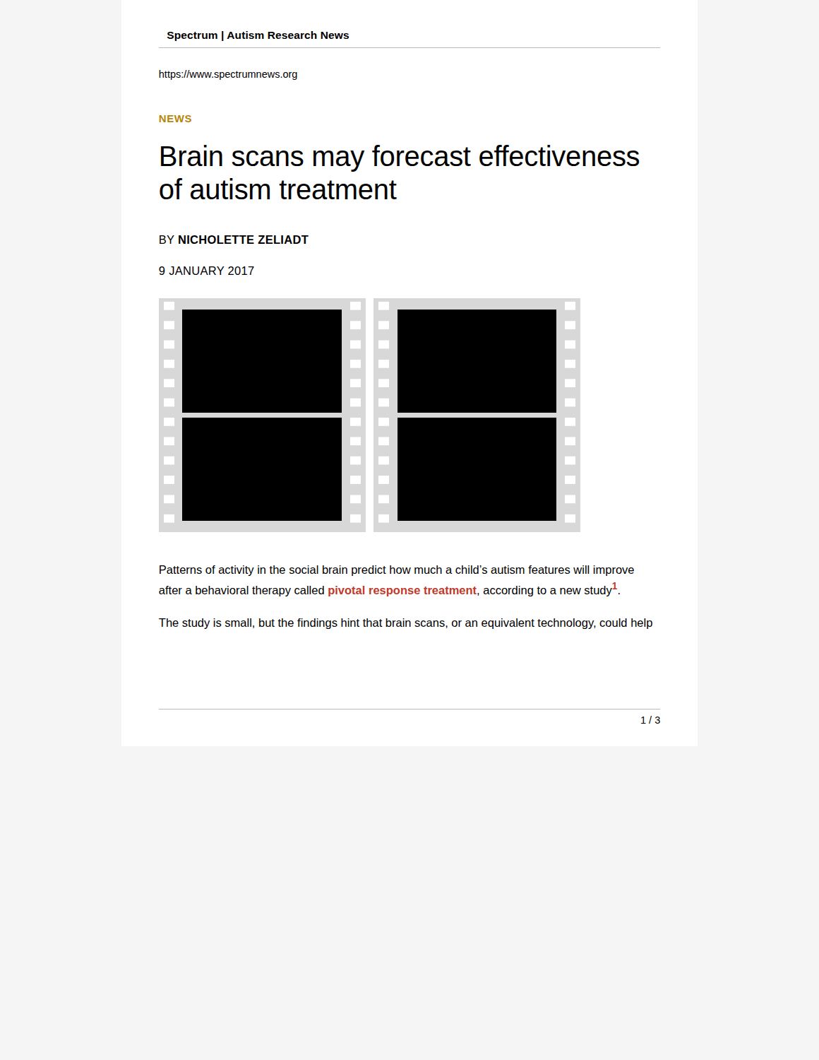Spectrum | Autism Research News
https://www.spectrumnews.org
NEWS
Brain scans may forecast effectiveness of autism treatment
BY Nicholette Zeliadt
9 JANUARY 2017
Patterns of activity in the social brain predict how much a child’s autism features will improve after a behavioral therapy called pivotal response treatment, according to a new study1.
The study is small, but the findings hint that brain scans, or an equivalent technology, could help
1 / 3